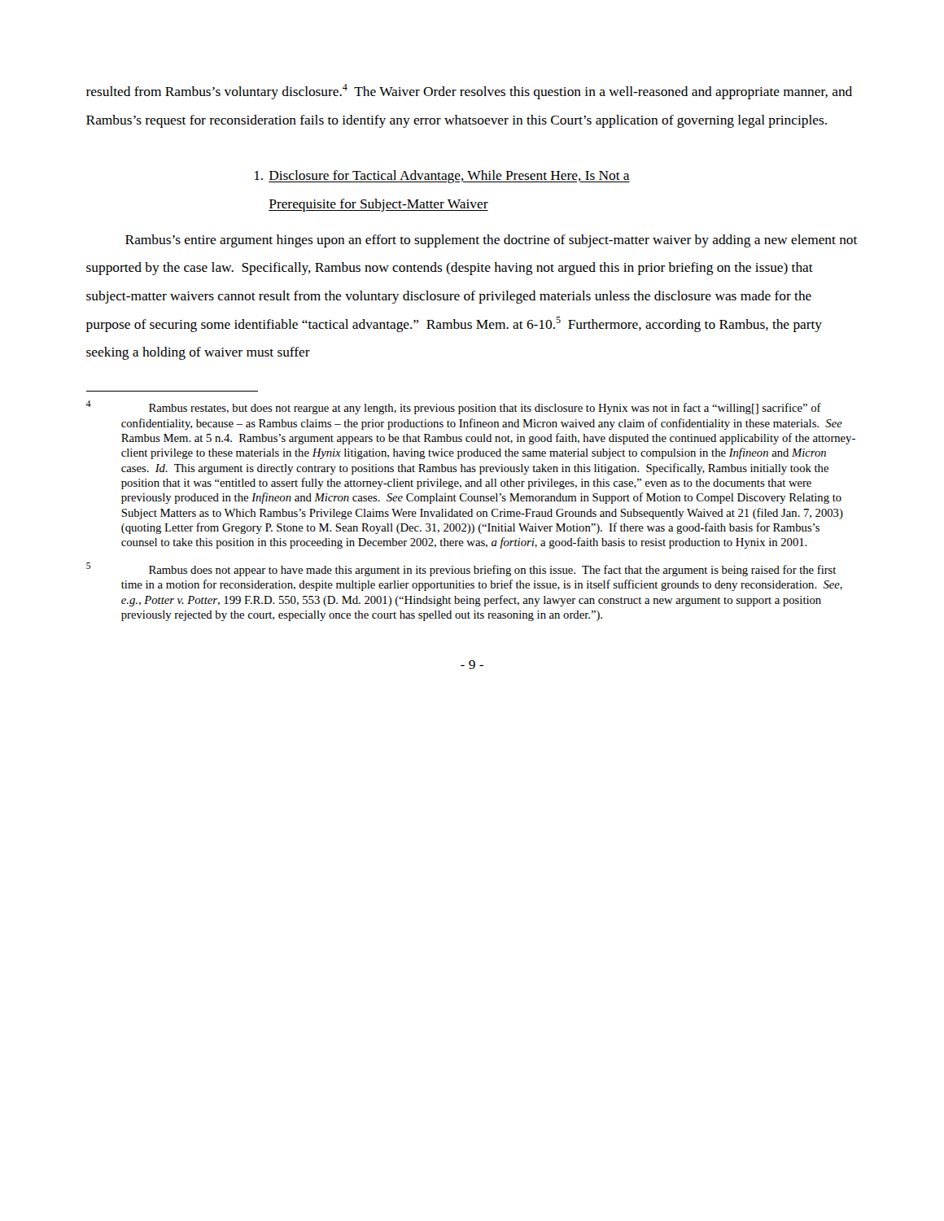resulted from Rambus’s voluntary disclosure.4 The Waiver Order resolves this question in a well-reasoned and appropriate manner, and Rambus’s request for reconsideration fails to identify any error whatsoever in this Court’s application of governing legal principles.
1. Disclosure for Tactical Advantage, While Present Here, Is Not a Prerequisite for Subject-Matter Waiver
Rambus’s entire argument hinges upon an effort to supplement the doctrine of subject-matter waiver by adding a new element not supported by the case law. Specifically, Rambus now contends (despite having not argued this in prior briefing on the issue) that subject-matter waivers cannot result from the voluntary disclosure of privileged materials unless the disclosure was made for the purpose of securing some identifiable “tactical advantage.” Rambus Mem. at 6-10.5 Furthermore, according to Rambus, the party seeking a holding of waiver must suffer
4
Rambus restates, but does not reargue at any length, its previous position that its disclosure to Hynix was not in fact a “willing[] sacrifice” of confidentiality, because – as Rambus claims – the prior productions to Infineon and Micron waived any claim of confidentiality in these materials. See Rambus Mem. at 5 n.4. Rambus’s argument appears to be that Rambus could not, in good faith, have disputed the continued applicability of the attorney-client privilege to these materials in the Hynix litigation, having twice produced the same material subject to compulsion in the Infineon and Micron cases. Id. This argument is directly contrary to positions that Rambus has previously taken in this litigation. Specifically, Rambus initially took the position that it was “entitled to assert fully the attorney-client privilege, and all other privileges, in this case,” even as to the documents that were previously produced in the Infineon and Micron cases. See Complaint Counsel’s Memorandum in Support of Motion to Compel Discovery Relating to Subject Matters as to Which Rambus’s Privilege Claims Were Invalidated on Crime-Fraud Grounds and Subsequently Waived at 21 (filed Jan. 7, 2003) (quoting Letter from Gregory P. Stone to M. Sean Royall (Dec. 31, 2002)) (“Initial Waiver Motion”). If there was a good-faith basis for Rambus’s counsel to take this position in this proceeding in December 2002, there was, a fortiori, a good-faith basis to resist production to Hynix in 2001.
5
Rambus does not appear to have made this argument in its previous briefing on this issue. The fact that the argument is being raised for the first time in a motion for reconsideration, despite multiple earlier opportunities to brief the issue, is in itself sufficient grounds to deny reconsideration. See, e.g., Potter v. Potter, 199 F.R.D. 550, 553 (D. Md. 2001) (“Hindsight being perfect, any lawyer can construct a new argument to support a position previously rejected by the court, especially once the court has spelled out its reasoning in an order.”).
- 9 -